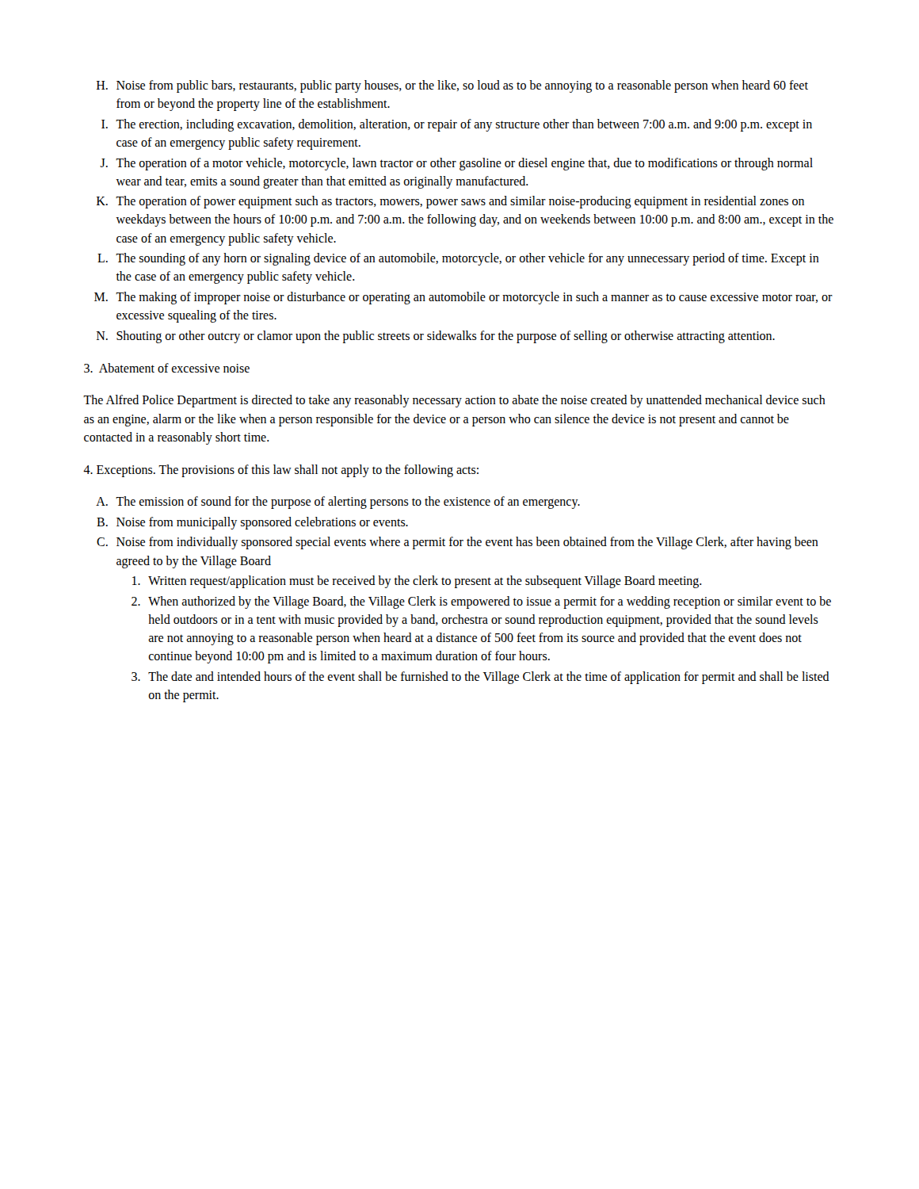Noise from public bars, restaurants, public party houses, or the like, so loud as to be annoying to a reasonable person when heard 60 feet from or beyond the property line of the establishment.
The erection, including excavation, demolition, alteration, or repair of any structure other than between 7:00 a.m. and 9:00 p.m. except in case of an emergency public safety requirement.
The operation of a motor vehicle, motorcycle, lawn tractor or other gasoline or diesel engine that, due to modifications or through normal wear and tear, emits a sound greater than that emitted as originally manufactured.
The operation of power equipment such as tractors, mowers, power saws and similar noise-producing equipment in residential zones on weekdays between the hours of 10:00 p.m. and 7:00 a.m. the following day, and on weekends between 10:00 p.m. and 8:00 am., except in the case of an emergency public safety vehicle.
The sounding of any horn or signaling device of an automobile, motorcycle, or other vehicle for any unnecessary period of time. Except in the case of an emergency public safety vehicle.
The making of improper noise or disturbance or operating an automobile or motorcycle in such a manner as to cause excessive motor roar, or excessive squealing of the tires.
Shouting or other outcry or clamor upon the public streets or sidewalks for the purpose of selling or otherwise attracting attention.
3. Abatement of excessive noise
The Alfred Police Department is directed to take any reasonably necessary action to abate the noise created by unattended mechanical device such as an engine, alarm or the like when a person responsible for the device or a person who can silence the device is not present and cannot be contacted in a reasonably short time.
4. Exceptions. The provisions of this law shall not apply to the following acts:
The emission of sound for the purpose of alerting persons to the existence of an emergency.
Noise from municipally sponsored celebrations or events.
Noise from individually sponsored special events where a permit for the event has been obtained from the Village Clerk, after having been agreed to by the Village Board
Written request/application must be received by the clerk to present at the subsequent Village Board meeting.
When authorized by the Village Board, the Village Clerk is empowered to issue a permit for a wedding reception or similar event to be held outdoors or in a tent with music provided by a band, orchestra or sound reproduction equipment, provided that the sound levels are not annoying to a reasonable person when heard at a distance of 500 feet from its source and provided that the event does not continue beyond 10:00 pm and is limited to a maximum duration of four hours.
The date and intended hours of the event shall be furnished to the Village Clerk at the time of application for permit and shall be listed on the permit.